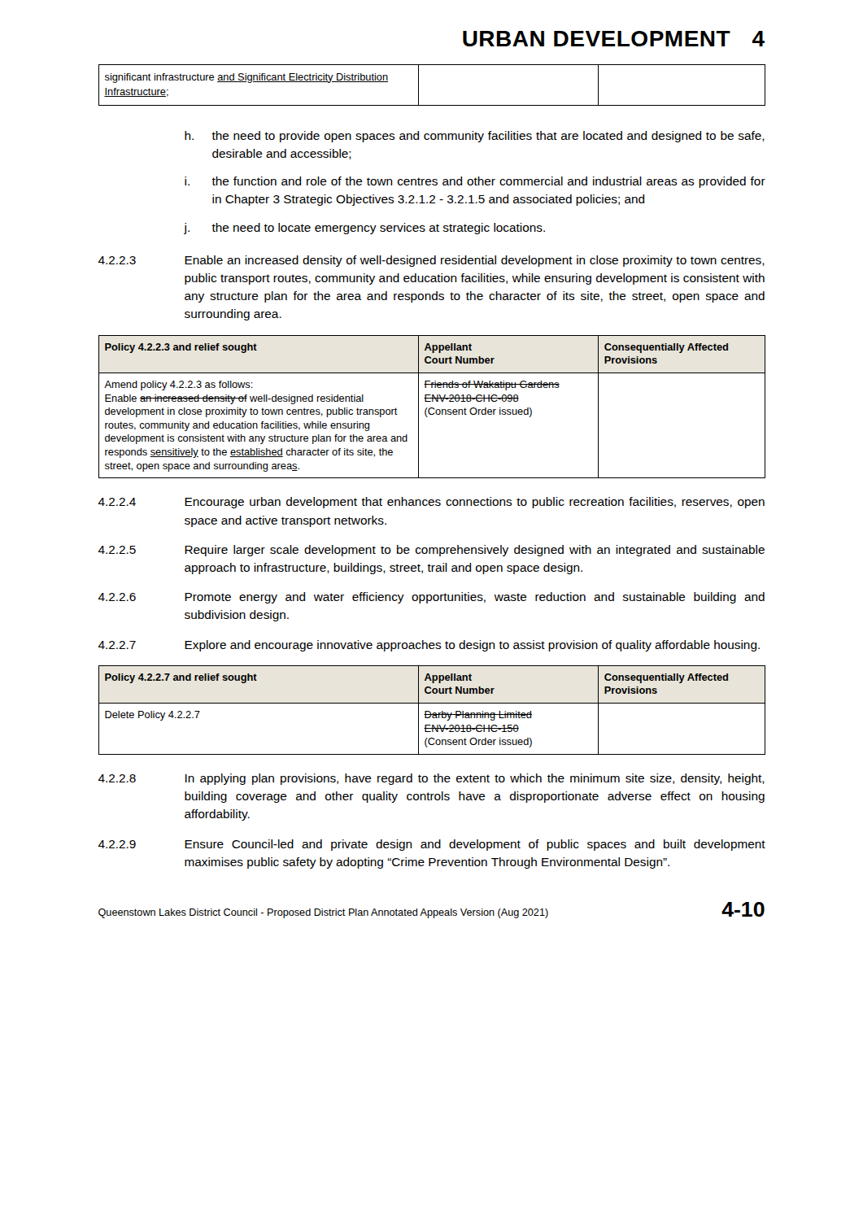URBAN DEVELOPMENT 4
| significant infrastructure and Significant Electricity Distribution Infrastructure ; | | |
h. the need to provide open spaces and community facilities that are located and designed to be safe, desirable and accessible;
i. the function and role of the town centres and other commercial and industrial areas as provided for in Chapter 3 Strategic Objectives 3.2.1.2 - 3.2.1.5 and associated policies; and
j. the need to locate emergency services at strategic locations.
4.2.2.3
Enable an increased density of well-designed residential development in close proximity to town centres, public transport routes, community and education facilities, while ensuring development is consistent with any structure plan for the area and responds to the character of its site, the street, open space and surrounding area.
| Policy 4.2.2.3 and relief sought | Appellant Court Number | Consequentially Affected Provisions |
| --- | --- | --- |
| Amend policy 4.2.2.3 as follows: Enable an increased density of well-designed residential development in close proximity to town centres, public transport routes, community and education facilities, while ensuring development is consistent with any structure plan for the area and responds sensitively to the established character of its site, the street, open space and surrounding area s . | Friends of Wakatipu Gardens ENV-2018-CHC-098 (Consent Order issued) | |
4.2.2.4
Encourage urban development that enhances connections to public recreation facilities, reserves, open space and active transport networks.
4.2.2.5
Require larger scale development to be comprehensively designed with an integrated and sustainable approach to infrastructure, buildings, street, trail and open space design.
4.2.2.6
Promote energy and water efficiency opportunities, waste reduction and sustainable building and subdivision design.
4.2.2.7
Explore and encourage innovative approaches to design to assist provision of quality affordable housing.
| Policy 4.2.2.7 and relief sought | Appellant Court Number | Consequentially Affected Provisions |
| --- | --- | --- |
| Delete Policy 4.2.2.7 | Darby Planning Limited ENV-2018-CHC-150 (Consent Order issued) | |
4.2.2.8
In applying plan provisions, have regard to the extent to which the minimum site size, density, height, building coverage and other quality controls have a disproportionate adverse effect on housing affordability.
4.2.2.9
Ensure Council-led and private design and development of public spaces and built development maximises public safety by adopting “Crime Prevention Through Environmental Design”.
Queenstown Lakes District Council - Proposed District Plan Annotated Appeals Version (Aug 2021)
4-10